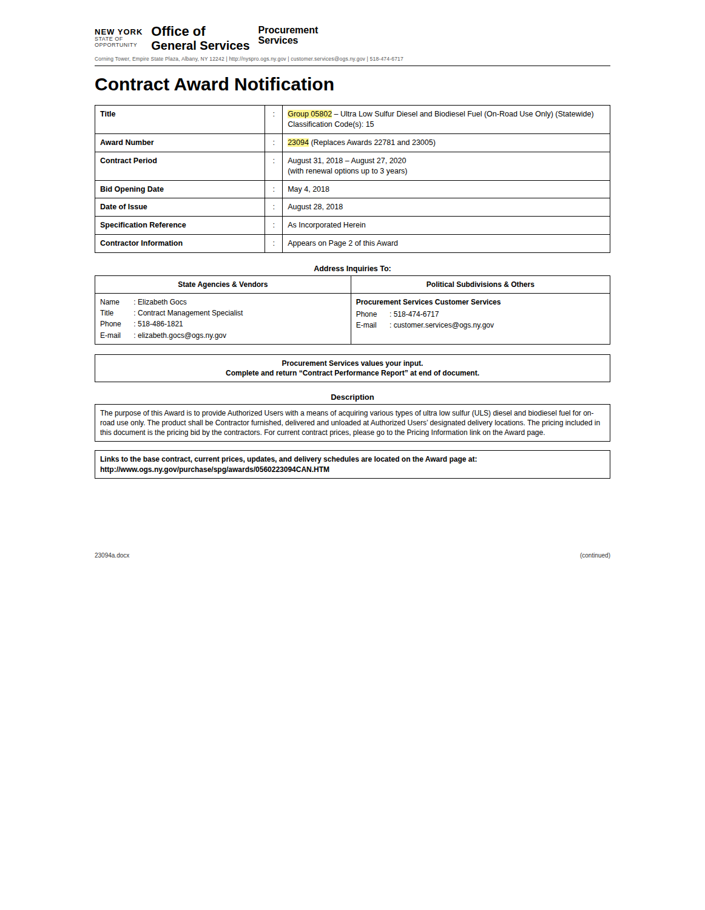NEW YORK
STATE OF
OPPORTUNITY
Office of
General Services
Procurement
Services
Corning Tower, Empire State Plaza, Albany, NY 12242 | http://nyspro.ogs.ny.gov | customer.services@ogs.ny.gov | 518-474-6717
Contract Award Notification
| Title | : | Group 05802 – Ultra Low Sulfur Diesel and Biodiesel Fuel (On-Road Use Only) (Statewide) Classification Code(s): 15 |
| Award Number | : | 23094 (Replaces Awards 22781 and 23005) |
| Contract Period | : | August 31, 2018 – August 27, 2020 (with renewal options up to 3 years) |
| Bid Opening Date | : | May 4, 2018 |
| Date of Issue | : | August 28, 2018 |
| Specification Reference | : | As Incorporated Herein |
| Contractor Information | : | Appears on Page 2 of this Award |
Address Inquiries To:
| State Agencies & Vendors | Political Subdivisions & Others |
| --- | --- |
| Name : Elizabeth Gocs Title : Contract Management Specialist Phone : 518-486-1821 E-mail : elizabeth.gocs@ogs.ny.gov | Procurement Services Customer Services Phone : 518-474-6717 E-mail : customer.services@ogs.ny.gov |
Procurement Services values your input.
Complete and return “Contract Performance Report” at end of document.
Description
The purpose of this Award is to provide Authorized Users with a means of acquiring various types of ultra low sulfur (ULS) diesel and biodiesel fuel for on-road use only. The product shall be Contractor furnished, delivered and unloaded at Authorized Users’ designated delivery locations. The pricing included in this document is the pricing bid by the contractors. For current contract prices, please go to the Pricing Information link on the Award page.
Links to the base contract, current prices, updates, and delivery schedules are located on the Award page at: http://www.ogs.ny.gov/purchase/spg/awards/0560223094CAN.HTM
23094a.docx
(continued)